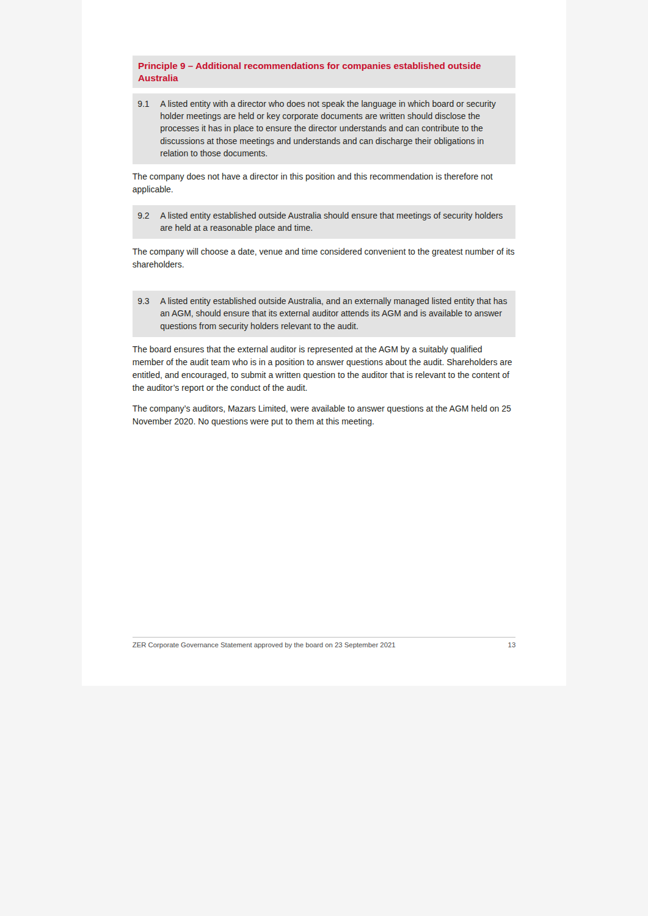Principle 9 – Additional recommendations for companies established outside Australia
9.1 A listed entity with a director who does not speak the language in which board or security holder meetings are held or key corporate documents are written should disclose the processes it has in place to ensure the director understands and can contribute to the discussions at those meetings and understands and can discharge their obligations in relation to those documents.
The company does not have a director in this position and this recommendation is therefore not applicable.
9.2 A listed entity established outside Australia should ensure that meetings of security holders are held at a reasonable place and time.
The company will choose a date, venue and time considered convenient to the greatest number of its shareholders.
9.3 A listed entity established outside Australia, and an externally managed listed entity that has an AGM, should ensure that its external auditor attends its AGM and is available to answer questions from security holders relevant to the audit.
The board ensures that the external auditor is represented at the AGM by a suitably qualified member of the audit team who is in a position to answer questions about the audit. Shareholders are entitled, and encouraged, to submit a written question to the auditor that is relevant to the content of the auditor’s report or the conduct of the audit.
The company’s auditors, Mazars Limited, were available to answer questions at the AGM held on 25 November 2020. No questions were put to them at this meeting.
ZER Corporate Governance Statement approved by the board on 23 September 2021 13